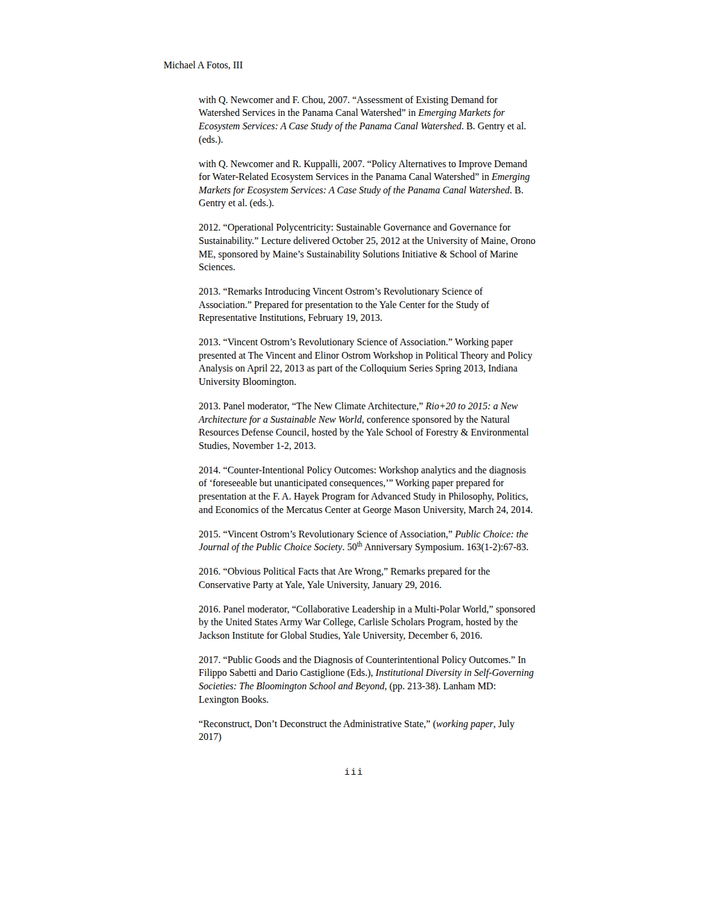Michael A Fotos, III
with Q. Newcomer and F. Chou, 2007. “Assessment of Existing Demand for Watershed Services in the Panama Canal Watershed” in Emerging Markets for Ecosystem Services: A Case Study of the Panama Canal Watershed. B. Gentry et al. (eds.).
with Q. Newcomer and R. Kuppalli, 2007. “Policy Alternatives to Improve Demand for Water-Related Ecosystem Services in the Panama Canal Watershed” in Emerging Markets for Ecosystem Services: A Case Study of the Panama Canal Watershed. B. Gentry et al. (eds.).
2012. “Operational Polycentricity: Sustainable Governance and Governance for Sustainability.” Lecture delivered October 25, 2012 at the University of Maine, Orono ME, sponsored by Maine’s Sustainability Solutions Initiative & School of Marine Sciences.
2013. “Remarks Introducing Vincent Ostrom’s Revolutionary Science of Association.” Prepared for presentation to the Yale Center for the Study of Representative Institutions, February 19, 2013.
2013. “Vincent Ostrom’s Revolutionary Science of Association.” Working paper presented at The Vincent and Elinor Ostrom Workshop in Political Theory and Policy Analysis on April 22, 2013 as part of the Colloquium Series Spring 2013, Indiana University Bloomington.
2013. Panel moderator, “The New Climate Architecture,” Rio+20 to 2015: a New Architecture for a Sustainable New World, conference sponsored by the Natural Resources Defense Council, hosted by the Yale School of Forestry & Environmental Studies, November 1-2, 2013.
2014. “Counter-Intentional Policy Outcomes: Workshop analytics and the diagnosis of ‘foreseeable but unanticipated consequences,’” Working paper prepared for presentation at the F. A. Hayek Program for Advanced Study in Philosophy, Politics, and Economics of the Mercatus Center at George Mason University, March 24, 2014.
2015. “Vincent Ostrom’s Revolutionary Science of Association,” Public Choice: the Journal of the Public Choice Society. 50th Anniversary Symposium. 163(1-2):67-83.
2016. “Obvious Political Facts that Are Wrong,” Remarks prepared for the Conservative Party at Yale, Yale University, January 29, 2016.
2016. Panel moderator, “Collaborative Leadership in a Multi-Polar World,” sponsored by the United States Army War College, Carlisle Scholars Program, hosted by the Jackson Institute for Global Studies, Yale University, December 6, 2016.
2017. “Public Goods and the Diagnosis of Counterintentional Policy Outcomes.” In Filippo Sabetti and Dario Castiglione (Eds.), Institutional Diversity in Self-Governing Societies: The Bloomington School and Beyond, (pp. 213-38). Lanham MD: Lexington Books.
“Reconstruct, Don’t Deconstruct the Administrative State,” (working paper, July 2017)
iii